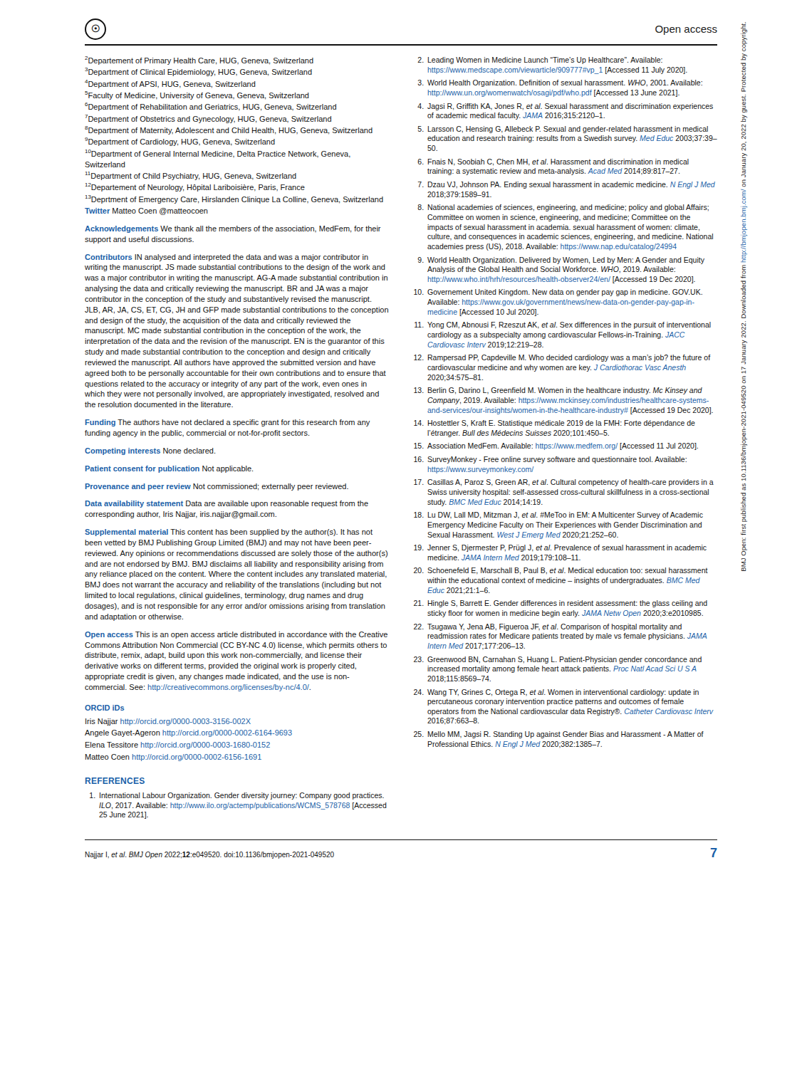BMJ Open: first published as 10.1136/bmjopen-2021-049520 on 17 January 2022. Downloaded from http://bmjopen.bmj.com/ on January 20, 2022 by guest. Protected by copyright.
☉
Open access
2Departement of Primary Health Care, HUG, Geneva, Switzerland
3Department of Clinical Epidemiology, HUG, Geneva, Switzerland
4Department of APSI, HUG, Geneva, Switzerland
5Faculty of Medicine, University of Geneva, Geneva, Switzerland
6Department of Rehabilitation and Geriatrics, HUG, Geneva, Switzerland
7Department of Obstetrics and Gynecology, HUG, Geneva, Switzerland
8Department of Maternity, Adolescent and Child Health, HUG, Geneva, Switzerland
9Department of Cardiology, HUG, Geneva, Switzerland
10Department of General Internal Medicine, Delta Practice Network, Geneva, Switzerland
11Department of Child Psychiatry, HUG, Geneva, Switzerland
12Departement of Neurology, Hôpital Lariboisière, Paris, France
13Deprtment of Emergency Care, Hirslanden Clinique La Colline, Geneva, Switzerland
Twitter Matteo Coen @matteocoen
Acknowledgements We thank all the members of the association, MedFem, for their support and useful discussions.
Contributors IN analysed and interpreted the data and was a major contributor in writing the manuscript. JS made substantial contributions to the design of the work and was a major contributor in writing the manuscript. AG-A made substantial contribution in analysing the data and critically reviewing the manuscript. BR and JA was a major contributor in the conception of the study and substantively revised the manuscript. JLB, AR, JA, CS, ET, CG, JH and GFP made substantial contributions to the conception and design of the study, the acquisition of the data and critically reviewed the manuscript. MC made substantial contribution in the conception of the work, the interpretation of the data and the revision of the manuscript. EN is the guarantor of this study and made substantial contribution to the conception and design and critically reviewed the manuscript. All authors have approved the submitted version and have agreed both to be personally accountable for their own contributions and to ensure that questions related to the accuracy or integrity of any part of the work, even ones in which they were not personally involved, are appropriately investigated, resolved and the resolution documented in the literature.
Funding The authors have not declared a specific grant for this research from any funding agency in the public, commercial or not-for-profit sectors.
Competing interests None declared.
Patient consent for publication Not applicable.
Provenance and peer review Not commissioned; externally peer reviewed.
Data availability statement Data are available upon reasonable request from the corresponding author, Iris Najjar, iris.najjar@gmail.com.
Supplemental material This content has been supplied by the author(s). It has not been vetted by BMJ Publishing Group Limited (BMJ) and may not have been peer-reviewed. Any opinions or recommendations discussed are solely those of the author(s) and are not endorsed by BMJ. BMJ disclaims all liability and responsibility arising from any reliance placed on the content. Where the content includes any translated material, BMJ does not warrant the accuracy and reliability of the translations (including but not limited to local regulations, clinical guidelines, terminology, drug names and drug dosages), and is not responsible for any error and/or omissions arising from translation and adaptation or otherwise.
Open access This is an open access article distributed in accordance with the Creative Commons Attribution Non Commercial (CC BY-NC 4.0) license, which permits others to distribute, remix, adapt, build upon this work non-commercially, and license their derivative works on different terms, provided the original work is properly cited, appropriate credit is given, any changes made indicated, and the use is non-commercial. See: http://creativecommons.org/licenses/by-nc/4.0/.
ORCID iDs
Iris Najjar http://orcid.org/0000-0003-3156-002X
Angele Gayet-Ageron http://orcid.org/0000-0002-6164-9693
Elena Tessitore http://orcid.org/0000-0003-1680-0152
Matteo Coen http://orcid.org/0000-0002-6156-1691
REFERENCES
International Labour Organization. Gender diversity journey: Company good practices. ILO, 2017. Available: http://www.ilo.org/actemp/publications/WCMS_578768 [Accessed 25 June 2021].
Leading Women in Medicine Launch “Time’s Up Healthcare”. Available: https://www.medscape.com/viewarticle/909777#vp_1 [Accessed 11 July 2020].
World Health Organization. Definition of sexual harassment. WHO, 2001. Available: http://www.un.org/womenwatch/osagi/pdf/who.pdf [Accessed 13 June 2021].
Jagsi R, Griffith KA, Jones R, et al. Sexual harassment and discrimination experiences of academic medical faculty. JAMA 2016;315:2120–1.
Larsson C, Hensing G, Allebeck P. Sexual and gender-related harassment in medical education and research training: results from a Swedish survey. Med Educ 2003;37:39–50.
Fnais N, Soobiah C, Chen MH, et al. Harassment and discrimination in medical training: a systematic review and meta-analysis. Acad Med 2014;89:817–27.
Dzau VJ, Johnson PA. Ending sexual harassment in academic medicine. N Engl J Med 2018;379:1589–91.
National academies of sciences, engineering, and medicine; policy and global Affairs; Committee on women in science, engineering, and medicine; Committee on the impacts of sexual harassment in academia. sexual harassment of women: climate, culture, and consequences in academic sciences, engineering, and medicine. National academies press (US), 2018. Available: https://www.nap.edu/catalog/24994
World Health Organization. Delivered by Women, Led by Men: A Gender and Equity Analysis of the Global Health and Social Workforce. WHO, 2019. Available: http://www.who.int/hrh/resources/health-observer24/en/ [Accessed 19 Dec 2020].
Governement United Kingdom. New data on gender pay gap in medicine. GOV.UK. Available: https://www.gov.uk/government/news/new-data-on-gender-pay-gap-in-medicine [Accessed 10 Jul 2020].
Yong CM, Abnousi F, Rzeszut AK, et al. Sex differences in the pursuit of interventional cardiology as a subspecialty among cardiovascular Fellows-in-Training. JACC Cardiovasc Interv 2019;12:219–28.
Rampersad PP, Capdeville M. Who decided cardiology was a man’s job? the future of cardiovascular medicine and why women are key. J Cardiothorac Vasc Anesth 2020;34:575–81.
Berlin G, Darino L, Greenfield M. Women in the healthcare industry. Mc Kinsey and Company, 2019. Available: https://www.mckinsey.com/industries/healthcare-systems-and-services/our-insights/women-in-the-healthcare-industry# [Accessed 19 Dec 2020].
Hostettler S, Kraft E. Statistique médicale 2019 de la FMH: Forte dépendance de l’étranger. Bull des Médecins Suisses 2020;101:450–5.
Association MedFem. Available: https://www.medfem.org/ [Accessed 11 Jul 2020].
SurveyMonkey - Free online survey software and questionnaire tool. Available: https://www.surveymonkey.com/
Casillas A, Paroz S, Green AR, et al. Cultural competency of health-care providers in a Swiss university hospital: self-assessed cross-cultural skillfulness in a cross-sectional study. BMC Med Educ 2014;14:19.
Lu DW, Lall MD, Mitzman J, et al. #MeToo in EM: A Multicenter Survey of Academic Emergency Medicine Faculty on Their Experiences with Gender Discrimination and Sexual Harassment. West J Emerg Med 2020;21:252–60.
Jenner S, Djermester P, Prügl J, et al. Prevalence of sexual harassment in academic medicine. JAMA Intern Med 2019;179:108–11.
Schoenefeld E, Marschall B, Paul B, et al. Medical education too: sexual harassment within the educational context of medicine – insights of undergraduates. BMC Med Educ 2021;21:1–6.
Hingle S, Barrett E. Gender differences in resident assessment: the glass ceiling and sticky floor for women in medicine begin early. JAMA Netw Open 2020;3:e2010985.
Tsugawa Y, Jena AB, Figueroa JF, et al. Comparison of hospital mortality and readmission rates for Medicare patients treated by male vs female physicians. JAMA Intern Med 2017;177:206–13.
Greenwood BN, Carnahan S, Huang L. Patient-Physician gender concordance and increased mortality among female heart attack patients. Proc Natl Acad Sci U S A 2018;115:8569–74.
Wang TY, Grines C, Ortega R, et al. Women in interventional cardiology: update in percutaneous coronary intervention practice patterns and outcomes of female operators from the National cardiovascular data Registry®. Catheter Cardiovasc Interv 2016;87:663–8.
Mello MM, Jagsi R. Standing Up against Gender Bias and Harassment - A Matter of Professional Ethics. N Engl J Med 2020;382:1385–7.
Najjar I, et al. BMJ Open 2022;12:e049520. doi:10.1136/bmjopen-2021-049520
7